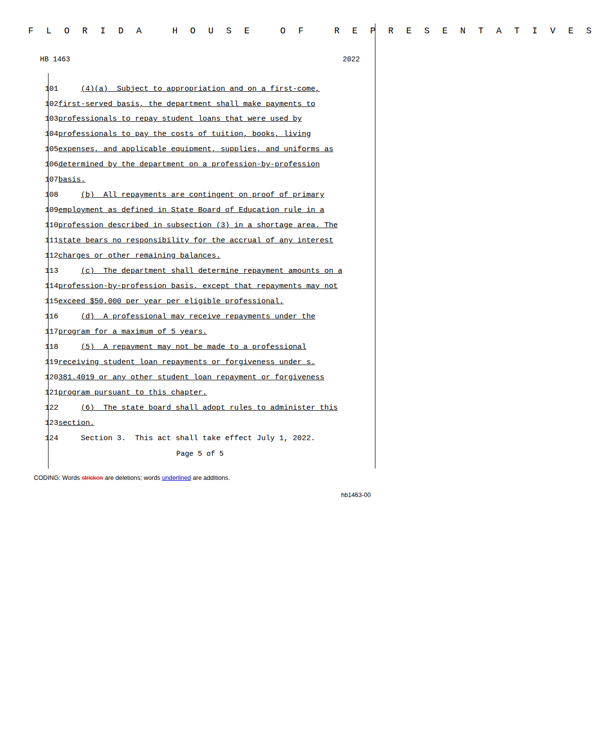F L O R I D A H O U S E O F R E P R E S E N T A T I V E S
HB 1463 2022
| 101 | (4)(a) Subject to appropriation and on a first-come, |
| 102 | first-served basis, the department shall make payments to |
| 103 | professionals to repay student loans that were used by |
| 104 | professionals to pay the costs of tuition, books, living |
| 105 | expenses, and applicable equipment, supplies, and uniforms as |
| 106 | determined by the department on a profession-by-profession |
| 107 | basis. |
| 108 | (b) All repayments are contingent on proof of primary |
| 109 | employment as defined in State Board of Education rule in a |
| 110 | profession described in subsection (3) in a shortage area. The |
| 111 | state bears no responsibility for the accrual of any interest |
| 112 | charges or other remaining balances. |
| 113 | (c) The department shall determine repayment amounts on a |
| 114 | profession-by-profession basis, except that repayments may not |
| 115 | exceed $50,000 per year per eligible professional. |
| 116 | (d) A professional may receive repayments under the |
| 117 | program for a maximum of 5 years. |
| 118 | (5) A repayment may not be made to a professional |
| 119 | receiving student loan repayments or forgiveness under s. |
| 120 | 381.4019 or any other student loan repayment or forgiveness |
| 121 | program pursuant to this chapter. |
| 122 | (6) The state board shall adopt rules to administer this |
| 123 | section. |
| 124 | Section 3. This act shall take effect July 1, 2022. |
Page 5 of 5
CODING: Words stricken are deletions; words underlined are additions.
hb1463-00